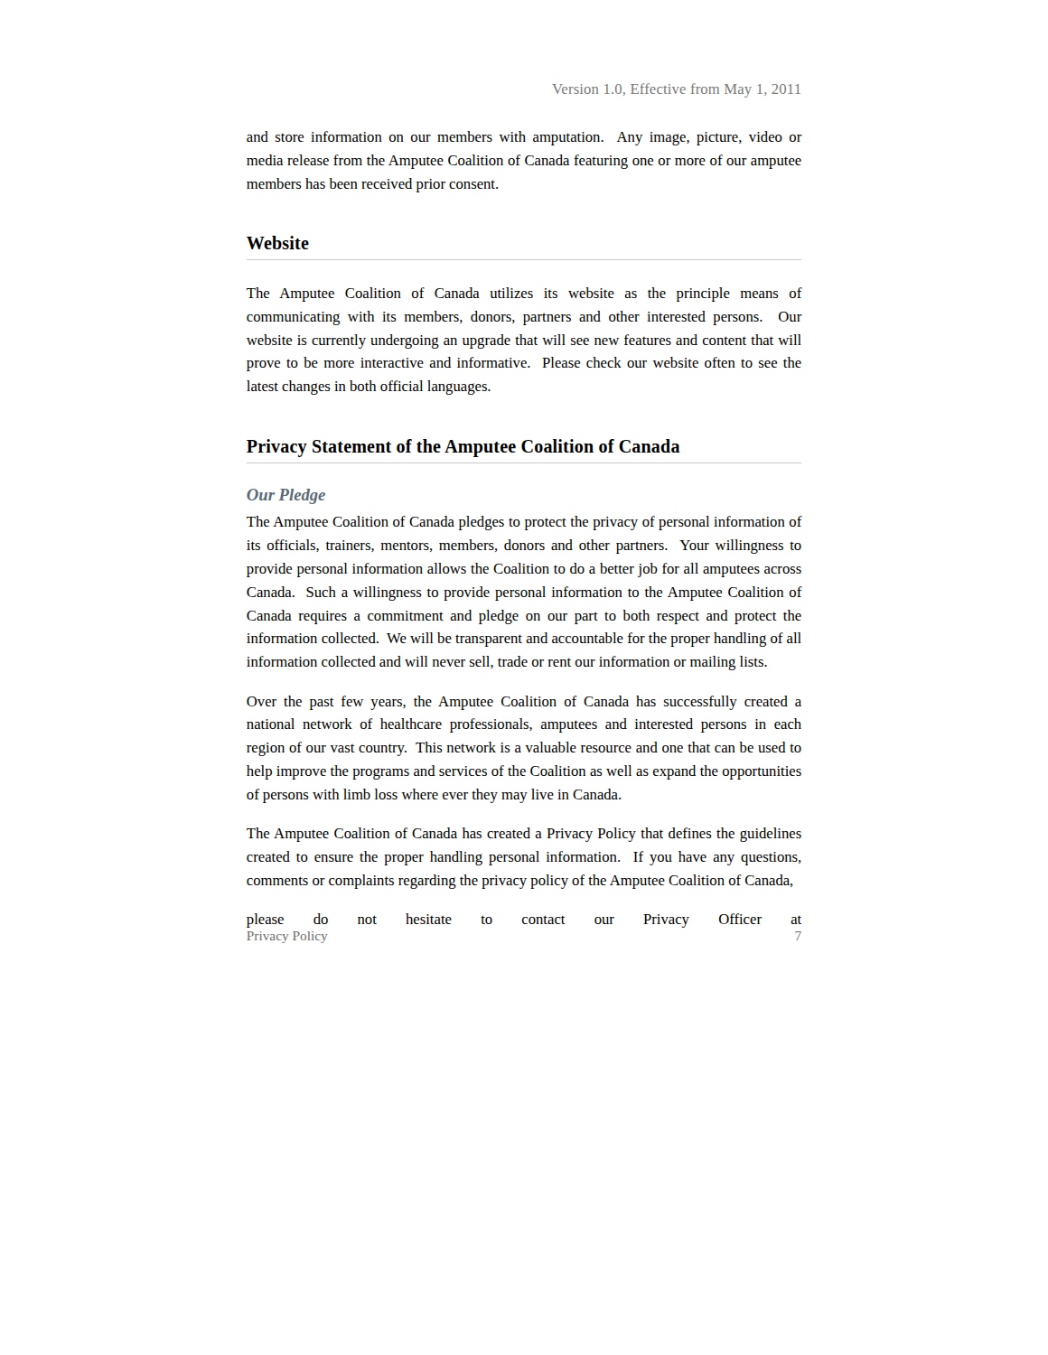Version 1.0, Effective from May 1, 2011
and store information on our members with amputation. Any image, picture, video or media release from the Amputee Coalition of Canada featuring one or more of our amputee members has been received prior consent.
Website
The Amputee Coalition of Canada utilizes its website as the principle means of communicating with its members, donors, partners and other interested persons. Our website is currently undergoing an upgrade that will see new features and content that will prove to be more interactive and informative. Please check our website often to see the latest changes in both official languages.
Privacy Statement of the Amputee Coalition of Canada
Our Pledge
The Amputee Coalition of Canada pledges to protect the privacy of personal information of its officials, trainers, mentors, members, donors and other partners. Your willingness to provide personal information allows the Coalition to do a better job for all amputees across Canada. Such a willingness to provide personal information to the Amputee Coalition of Canada requires a commitment and pledge on our part to both respect and protect the information collected. We will be transparent and accountable for the proper handling of all information collected and will never sell, trade or rent our information or mailing lists.
Over the past few years, the Amputee Coalition of Canada has successfully created a national network of healthcare professionals, amputees and interested persons in each region of our vast country. This network is a valuable resource and one that can be used to help improve the programs and services of the Coalition as well as expand the opportunities of persons with limb loss where ever they may live in Canada.
The Amputee Coalition of Canada has created a Privacy Policy that defines the guidelines created to ensure the proper handling personal information. If you have any questions, comments or complaints regarding the privacy policy of the Amputee Coalition of Canada,
please do not hesitate to contact our Privacy Officer at
Privacy Policy 7